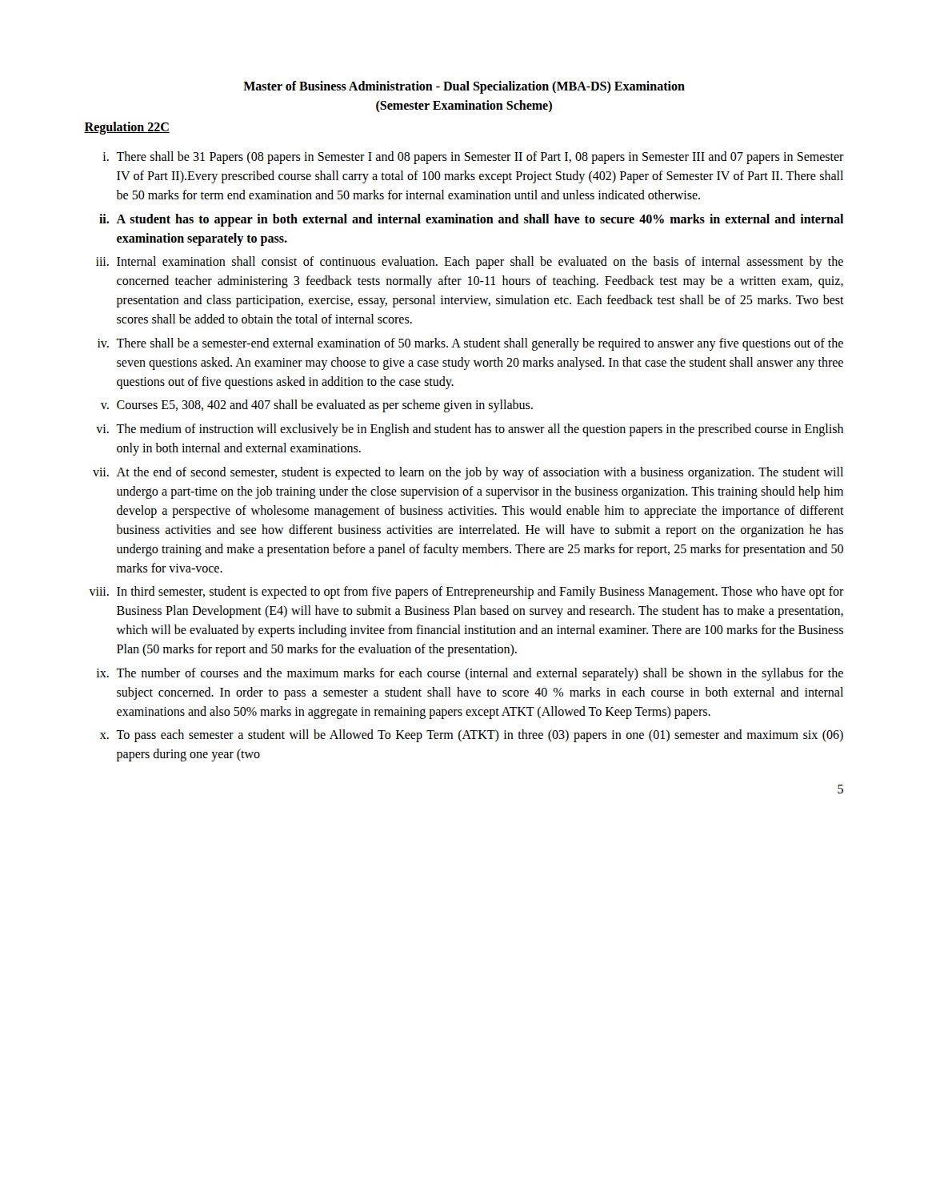Master of Business Administration - Dual Specialization (MBA-DS) Examination
(Semester Examination Scheme)
Regulation 22C
There shall be 31 Papers (08 papers in Semester I and 08 papers in Semester II of Part I, 08 papers in Semester III and 07 papers in Semester IV of Part II).Every prescribed course shall carry a total of 100 marks except Project Study (402) Paper of Semester IV of Part II. There shall be 50 marks for term end examination and 50 marks for internal examination until and unless indicated otherwise.
A student has to appear in both external and internal examination and shall have to secure 40% marks in external and internal examination separately to pass.
Internal examination shall consist of continuous evaluation. Each paper shall be evaluated on the basis of internal assessment by the concerned teacher administering 3 feedback tests normally after 10-11 hours of teaching. Feedback test may be a written exam, quiz, presentation and class participation, exercise, essay, personal interview, simulation etc. Each feedback test shall be of 25 marks. Two best scores shall be added to obtain the total of internal scores.
There shall be a semester-end external examination of 50 marks. A student shall generally be required to answer any five questions out of the seven questions asked. An examiner may choose to give a case study worth 20 marks analysed. In that case the student shall answer any three questions out of five questions asked in addition to the case study.
Courses E5, 308, 402 and 407 shall be evaluated as per scheme given in syllabus.
The medium of instruction will exclusively be in English and student has to answer all the question papers in the prescribed course in English only in both internal and external examinations.
At the end of second semester, student is expected to learn on the job by way of association with a business organization. The student will undergo a part-time on the job training under the close supervision of a supervisor in the business organization. This training should help him develop a perspective of wholesome management of business activities. This would enable him to appreciate the importance of different business activities and see how different business activities are interrelated. He will have to submit a report on the organization he has undergo training and make a presentation before a panel of faculty members. There are 25 marks for report, 25 marks for presentation and 50 marks for viva-voce.
In third semester, student is expected to opt from five papers of Entrepreneurship and Family Business Management. Those who have opt for Business Plan Development (E4) will have to submit a Business Plan based on survey and research. The student has to make a presentation, which will be evaluated by experts including invitee from financial institution and an internal examiner. There are 100 marks for the Business Plan (50 marks for report and 50 marks for the evaluation of the presentation).
The number of courses and the maximum marks for each course (internal and external separately) shall be shown in the syllabus for the subject concerned. In order to pass a semester a student shall have to score 40 % marks in each course in both external and internal examinations and also 50% marks in aggregate in remaining papers except ATKT (Allowed To Keep Terms) papers.
To pass each semester a student will be Allowed To Keep Term (ATKT) in three (03) papers in one (01) semester and maximum six (06) papers during one year (two
5